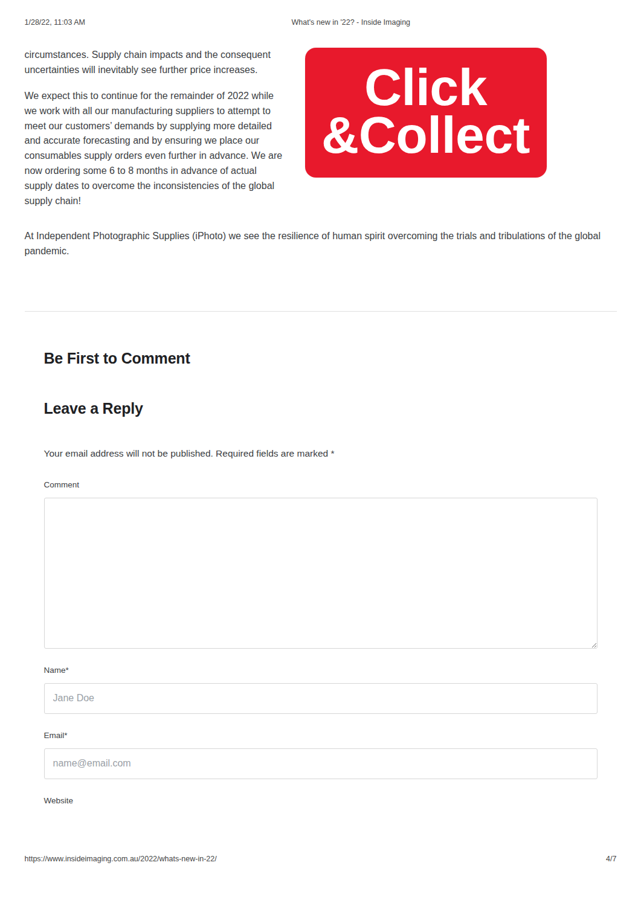1/28/22, 11:03 AM What's new in '22? - Inside Imaging
circumstances. Supply chain impacts and the consequent uncertainties will inevitably see further price increases.
We expect this to continue for the remainder of 2022 while we work with all our manufacturing suppliers to attempt to meet our customers’ demands by supplying more detailed and accurate forecasting and by ensuring we place our consumables supply orders even further in advance. We are now ordering some 6 to 8 months in advance of actual supply dates to overcome the inconsistencies of the global supply chain!
Click
&Collect
At Independent Photographic Supplies (iPhoto) we see the resilience of human spirit overcoming the trials and tribulations of the global pandemic.
Be First to Comment
Leave a Reply
Your email address will not be published. Required fields are marked *
Comment
Name*
Email*
Website
https://www.insideimaging.com.au/2022/whats-new-in-22/ 4/7